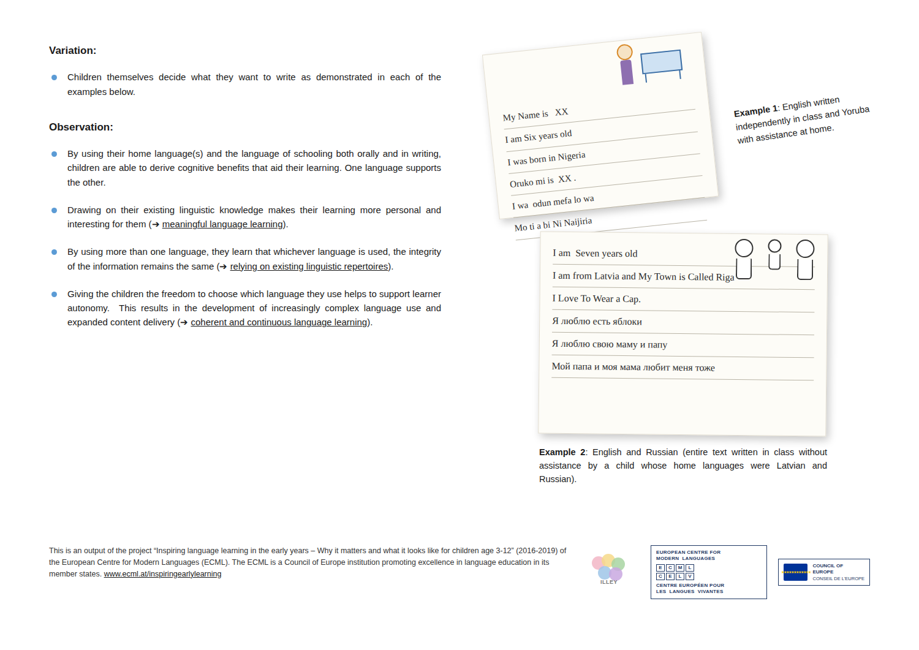Variation:
Children themselves decide what they want to write as demonstrated in each of the examples below.
Observation:
By using their home language(s) and the language of schooling both orally and in writing, children are able to derive cognitive benefits that aid their learning. One language supports the other.
Drawing on their existing linguistic knowledge makes their learning more personal and interesting for them (➔ meaningful language learning).
By using more than one language, they learn that whichever language is used, the integrity of the information remains the same (➔ relying on existing linguistic repertoires).
Giving the children the freedom to choose which language they use helps to support learner autonomy. This results in the development of increasingly complex language use and expanded content delivery (➔ coherent and continuous language learning).
My Name is XX
I am Six years old
I was born in Nigeria
Oruko mi is XX .
I wa odun mefa lo wa
Mo ti a bi Ni Naijiria
Example 1: English written independently in class and Yoruba with assistance at home.
I am Seven years old
I am from Latvia and My Town is Called Riga
I Love To Wear a Cap.
Я люблю есть яблоки
Я люблю свою маму и папу
Мой папа и моя мама любит меня тоже
Example 2: English and Russian (entire text written in class without assistance by a child whose home languages were Latvian and Russian).
This is an output of the project “Inspiring language learning in the early years – Why it matters and what it looks like for children age 3-12” (2016-2019) of the European Centre for Modern Languages (ECML). The ECML is a Council of Europe institution promoting excellence in language education in its member states. www.ecml.at/inspiringearlylearning
ILLEY
EUROPEAN CENTRE FOR
MODERN LANGUAGES
ECML CELV
CENTRE EUROPÉEN POUR
LES LANGUES VIVANTES
COUNCIL OF EUROPE CONSEIL DE L'EUROPE